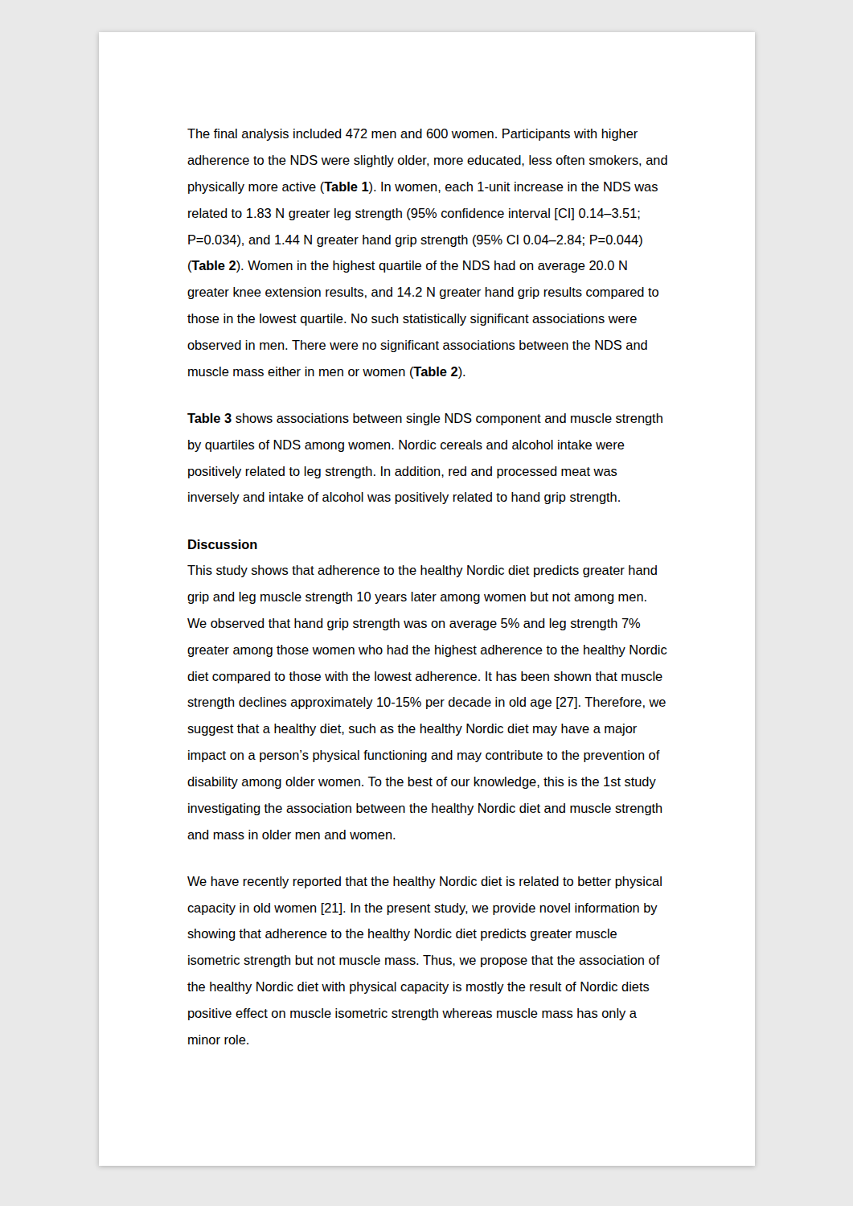The final analysis included 472 men and 600 women. Participants with higher adherence to the NDS were slightly older, more educated, less often smokers, and physically more active (Table 1). In women, each 1-unit increase in the NDS was related to 1.83 N greater leg strength (95% confidence interval [CI] 0.14–3.51; P=0.034), and 1.44 N greater hand grip strength (95% CI 0.04–2.84; P=0.044) (Table 2). Women in the highest quartile of the NDS had on average 20.0 N greater knee extension results, and 14.2 N greater hand grip results compared to those in the lowest quartile. No such statistically significant associations were observed in men. There were no significant associations between the NDS and muscle mass either in men or women (Table 2).
Table 3 shows associations between single NDS component and muscle strength by quartiles of NDS among women. Nordic cereals and alcohol intake were positively related to leg strength. In addition, red and processed meat was inversely and intake of alcohol was positively related to hand grip strength.
Discussion
This study shows that adherence to the healthy Nordic diet predicts greater hand grip and leg muscle strength 10 years later among women but not among men. We observed that hand grip strength was on average 5% and leg strength 7% greater among those women who had the highest adherence to the healthy Nordic diet compared to those with the lowest adherence. It has been shown that muscle strength declines approximately 10-15% per decade in old age [27]. Therefore, we suggest that a healthy diet, such as the healthy Nordic diet may have a major impact on a person’s physical functioning and may contribute to the prevention of disability among older women. To the best of our knowledge, this is the 1st study investigating the association between the healthy Nordic diet and muscle strength and mass in older men and women.
We have recently reported that the healthy Nordic diet is related to better physical capacity in old women [21]. In the present study, we provide novel information by showing that adherence to the healthy Nordic diet predicts greater muscle isometric strength but not muscle mass. Thus, we propose that the association of the healthy Nordic diet with physical capacity is mostly the result of Nordic diets positive effect on muscle isometric strength whereas muscle mass has only a minor role.